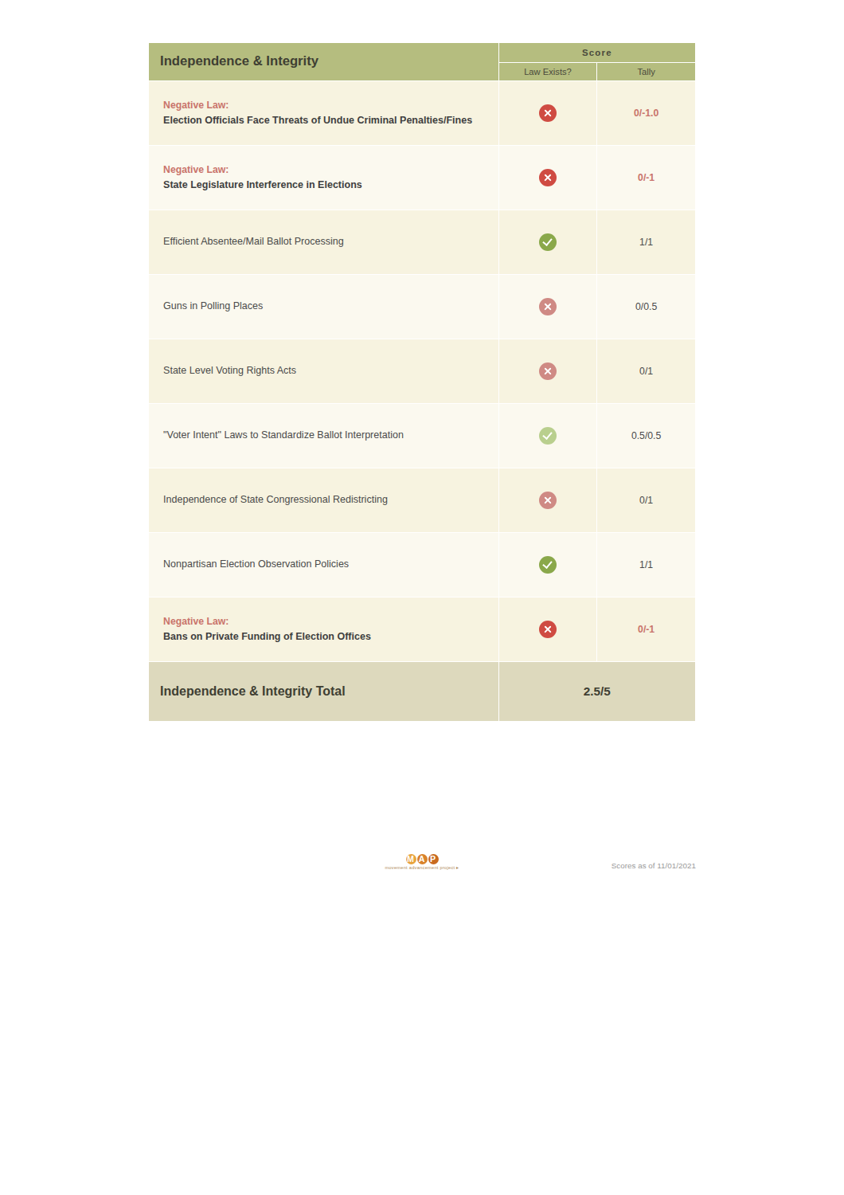| Independence & Integrity | Score |
| --- | --- |
| Law Exists? | Tally |
| Negative Law: Election Officials Face Threats of Undue Criminal Penalties/Fines | | 0/-1.0 |
| Negative Law: State Legislature Interference in Elections | | 0/-1 |
| Efficient Absentee/Mail Ballot Processing | | 1/1 |
| Guns in Polling Places | | 0/0.5 |
| State Level Voting Rights Acts | | 0/1 |
| "Voter Intent" Laws to Standardize Ballot Interpretation | | 0.5/0.5 |
| Independence of State Congressional Redistricting | | 0/1 |
| Nonpartisan Election Observation Policies | | 1/1 |
| Negative Law: Bans on Private Funding of Election Offices | | 0/-1 |
| Independence & Integrity Total | 2.5/5 |
MAP
movement advancement project ▸
Scores as of 11/01/2021